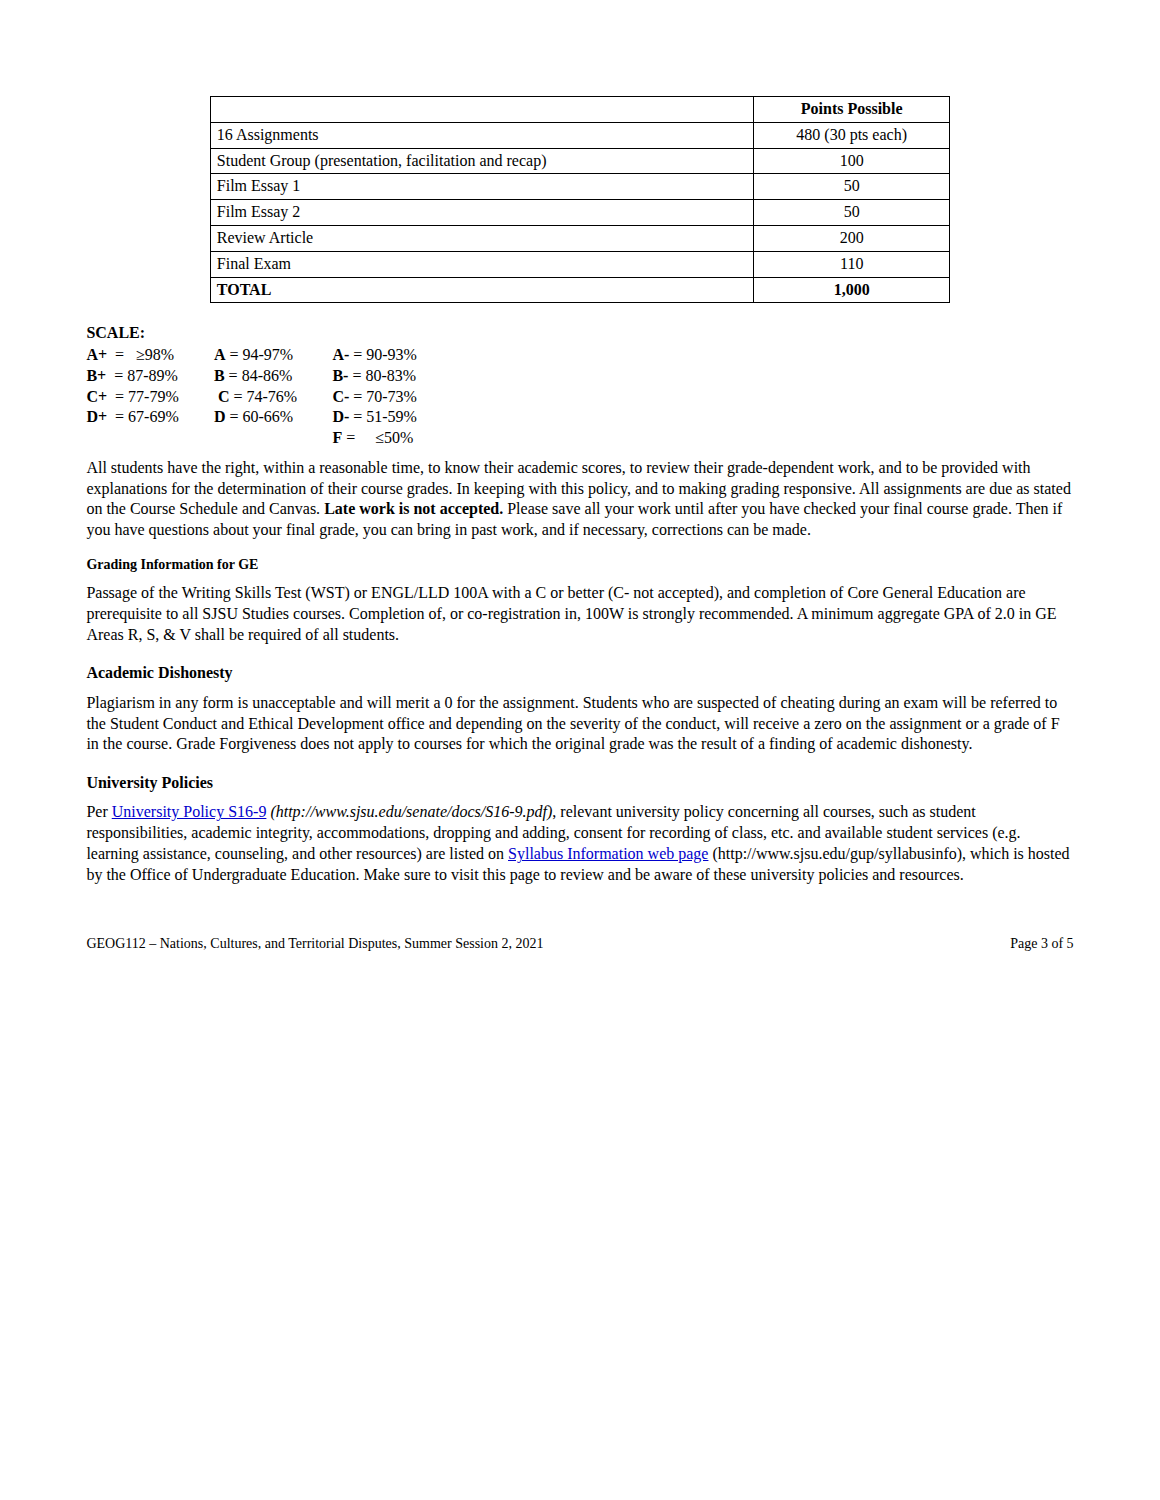| | Points Possible |
| 16 Assignments | 480 (30 pts each) |
| Student Group (presentation, facilitation and recap) | 100 |
| Film Essay 1 | 50 |
| Film Essay 2 | 50 |
| Review Article | 200 |
| Final Exam | 110 |
| TOTAL | 1,000 |
SCALE:
| A+ = ≥98% | A = 94-97% | A- = 90-93% |
| B+ = 87-89% | B = 84-86% | B- = 80-83% |
| C+ = 77-79% | C = 74-76% | C- = 70-73% |
| D+ = 67-69% | D = 60-66% | D- = 51-59% |
| | | F = ≤50% |
All students have the right, within a reasonable time, to know their academic scores, to review their grade-dependent work, and to be provided with explanations for the determination of their course grades. In keeping with this policy, and to making grading responsive. All assignments are due as stated on the Course Schedule and Canvas. Late work is not accepted. Please save all your work until after you have checked your final course grade. Then if you have questions about your final grade, you can bring in past work, and if necessary, corrections can be made.
Grading Information for GE
Passage of the Writing Skills Test (WST) or ENGL/LLD 100A with a C or better (C- not accepted), and completion of Core General Education are prerequisite to all SJSU Studies courses. Completion of, or co-registration in, 100W is strongly recommended. A minimum aggregate GPA of 2.0 in GE Areas R, S, & V shall be required of all students.
Academic Dishonesty
Plagiarism in any form is unacceptable and will merit a 0 for the assignment. Students who are suspected of cheating during an exam will be referred to the Student Conduct and Ethical Development office and depending on the severity of the conduct, will receive a zero on the assignment or a grade of F in the course. Grade Forgiveness does not apply to courses for which the original grade was the result of a finding of academic dishonesty.
University Policies
Per University Policy S16-9 (http://www.sjsu.edu/senate/docs/S16-9.pdf), relevant university policy concerning all courses, such as student responsibilities, academic integrity, accommodations, dropping and adding, consent for recording of class, etc. and available student services (e.g. learning assistance, counseling, and other resources) are listed on Syllabus Information web page (http://www.sjsu.edu/gup/syllabusinfo), which is hosted by the Office of Undergraduate Education. Make sure to visit this page to review and be aware of these university policies and resources.
GEOG112 – Nations, Cultures, and Territorial Disputes, Summer Session 2, 2021 Page 3 of 5